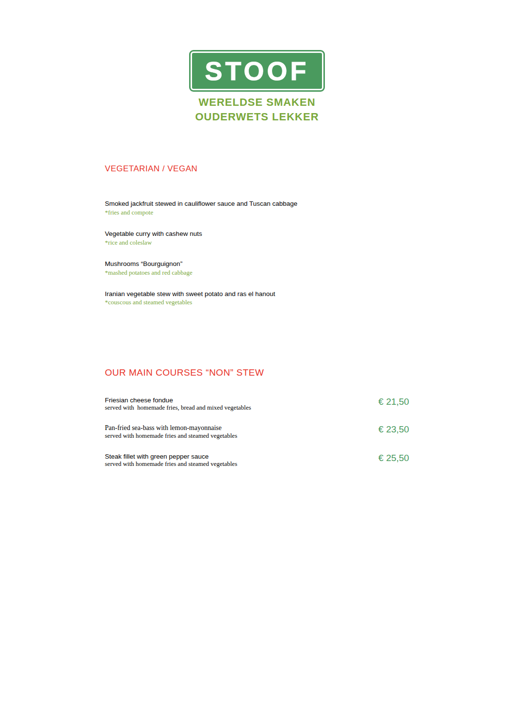STOOF
WERELDSE SMAKEN
OUDERWETS LEKKER
VEGETARIAN / VEGAN
Smoked jackfruit stewed in cauliflower sauce and Tuscan cabbage
*fries and compote
Vegetable curry with cashew nuts
*rice and coleslaw
Mushrooms “Bourguignon”
*mashed potatoes and red cabbage
Iranian vegetable stew with sweet potato and ras el hanout
*couscous and steamed vegetables
OUR MAIN COURSES “NON” STEW
| Friesian cheese fondue | € 21,50 |
| served with homemade fries, bread and mixed vegetables |
| Pan-fried sea-bass with lemon-mayonnaise | € 23,50 |
| served with homemade fries and steamed vegetables |
| Steak fillet with green pepper sauce | € 25,50 |
| served with homemade fries and steamed vegetables |